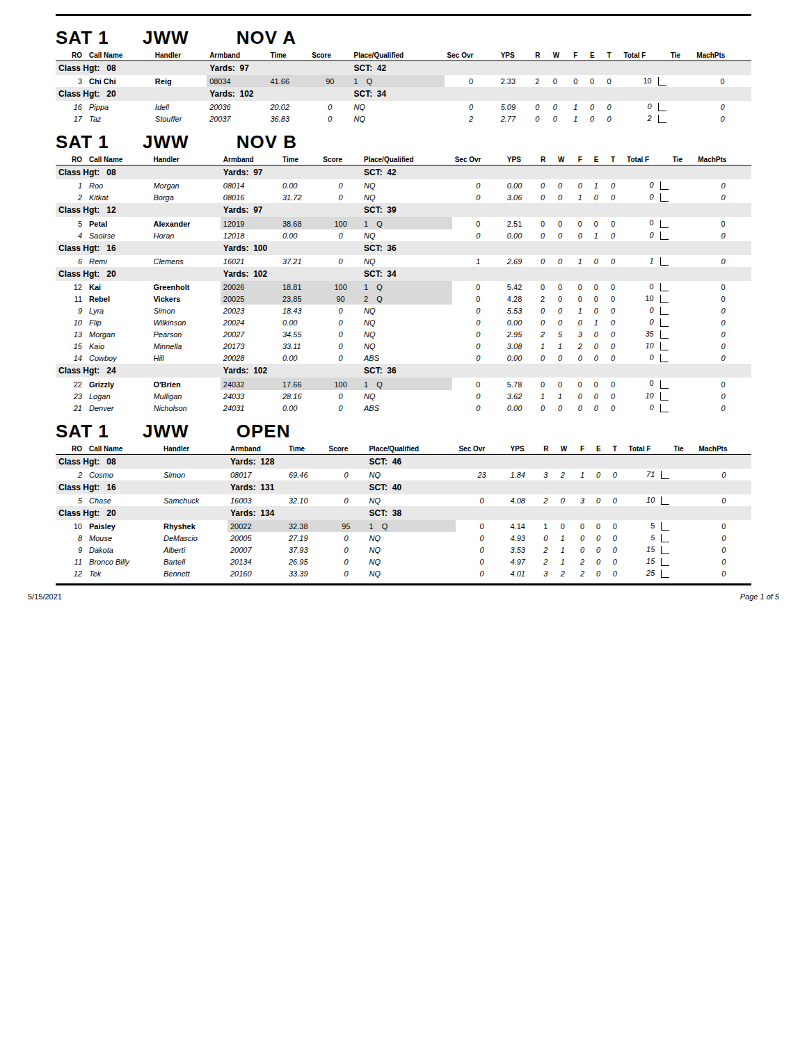SAT 1 JWW NOV A
| RO | Call Name | Handler | Armband | Time | Score | Place/Qualified | Sec Ovr | YPS | R | W | F | E | T | Total F | Tie | MachPts |
| --- | --- | --- | --- | --- | --- | --- | --- | --- | --- | --- | --- | --- | --- | --- | --- | --- |
| Class Hgt: 08 | Yards: 97 | SCT: 42 |
| 3 | Chi Chi | Reig | 08034 | 41.66 | 90 | 1 Q | 0 | 2.33 | 2 | 0 | 0 | 0 | 0 | 10 | | 0 |
| Class Hgt: 20 | Yards: 102 | SCT: 34 |
| 16 | Pippa | Idell | 20036 | 20.02 | 0 | NQ | 0 | 5.09 | 0 | 0 | 1 | 0 | 0 | 0 | | 0 |
| 17 | Taz | Stouffer | 20037 | 36.83 | 0 | NQ | 2 | 2.77 | 0 | 0 | 1 | 0 | 0 | 2 | | 0 |
SAT 1 JWW NOV B
| RO | Call Name | Handler | Armband | Time | Score | Place/Qualified | Sec Ovr | YPS | R | W | F | E | T | Total F | Tie | MachPts |
| --- | --- | --- | --- | --- | --- | --- | --- | --- | --- | --- | --- | --- | --- | --- | --- | --- |
| Class Hgt: 08 | Yards: 97 | SCT: 42 |
| 1 | Roo | Morgan | 08014 | 0.00 | 0 | NQ | 0 | 0.00 | 0 | 0 | 0 | 1 | 0 | 0 | | 0 |
| 2 | Kitkat | Borga | 08016 | 31.72 | 0 | NQ | 0 | 3.06 | 0 | 0 | 1 | 0 | 0 | 0 | | 0 |
| Class Hgt: 12 | Yards: 97 | SCT: 39 |
| 5 | Petal | Alexander | 12019 | 38.68 | 100 | 1 Q | 0 | 2.51 | 0 | 0 | 0 | 0 | 0 | 0 | | 0 |
| 4 | Saoirse | Horan | 12018 | 0.00 | 0 | NQ | 0 | 0.00 | 0 | 0 | 0 | 1 | 0 | 0 | | 0 |
| Class Hgt: 16 | Yards: 100 | SCT: 36 |
| 6 | Remi | Clemens | 16021 | 37.21 | 0 | NQ | 1 | 2.69 | 0 | 0 | 1 | 0 | 0 | 1 | | 0 |
| Class Hgt: 20 | Yards: 102 | SCT: 34 |
| 12 | Kai | Greenholt | 20026 | 18.81 | 100 | 1 Q | 0 | 5.42 | 0 | 0 | 0 | 0 | 0 | 0 | | 0 |
| 11 | Rebel | Vickers | 20025 | 23.85 | 90 | 2 Q | 0 | 4.28 | 2 | 0 | 0 | 0 | 0 | 10 | | 0 |
| 9 | Lyra | Simon | 20023 | 18.43 | 0 | NQ | 0 | 5.53 | 0 | 0 | 1 | 0 | 0 | 0 | | 0 |
| 10 | Flip | Wilkinson | 20024 | 0.00 | 0 | NQ | 0 | 0.00 | 0 | 0 | 0 | 1 | 0 | 0 | | 0 |
| 13 | Morgan | Pearson | 20027 | 34.55 | 0 | NQ | 0 | 2.95 | 2 | 5 | 3 | 0 | 0 | 35 | | 0 |
| 15 | Kaio | Minnella | 20173 | 33.11 | 0 | NQ | 0 | 3.08 | 1 | 1 | 2 | 0 | 0 | 10 | | 0 |
| 14 | Cowboy | Hill | 20028 | 0.00 | 0 | ABS | 0 | 0.00 | 0 | 0 | 0 | 0 | 0 | 0 | | 0 |
| Class Hgt: 24 | Yards: 102 | SCT: 36 |
| 22 | Grizzly | O'Brien | 24032 | 17.66 | 100 | 1 Q | 0 | 5.78 | 0 | 0 | 0 | 0 | 0 | 0 | | 0 |
| 23 | Logan | Mulligan | 24033 | 28.16 | 0 | NQ | 0 | 3.62 | 1 | 1 | 0 | 0 | 0 | 10 | | 0 |
| 21 | Denver | Nicholson | 24031 | 0.00 | 0 | ABS | 0 | 0.00 | 0 | 0 | 0 | 0 | 0 | 0 | | 0 |
SAT 1 JWW OPEN
| RO | Call Name | Handler | Armband | Time | Score | Place/Qualified | Sec Ovr | YPS | R | W | F | E | T | Total F | Tie | MachPts |
| --- | --- | --- | --- | --- | --- | --- | --- | --- | --- | --- | --- | --- | --- | --- | --- | --- |
| Class Hgt: 08 | Yards: 128 | SCT: 46 |
| 2 | Cosmo | Simon | 08017 | 69.46 | 0 | NQ | 23 | 1.84 | 3 | 2 | 1 | 0 | 0 | 71 | | 0 |
| Class Hgt: 16 | Yards: 131 | SCT: 40 |
| 5 | Chase | Samchuck | 16003 | 32.10 | 0 | NQ | 0 | 4.08 | 2 | 0 | 3 | 0 | 0 | 10 | | 0 |
| Class Hgt: 20 | Yards: 134 | SCT: 38 |
| 10 | Paisley | Rhyshek | 20022 | 32.38 | 95 | 1 Q | 0 | 4.14 | 1 | 0 | 0 | 0 | 0 | 5 | | 0 |
| 8 | Mouse | DeMascio | 20005 | 27.19 | 0 | NQ | 0 | 4.93 | 0 | 1 | 0 | 0 | 0 | 5 | | 0 |
| 9 | Dakota | Alberti | 20007 | 37.93 | 0 | NQ | 0 | 3.53 | 2 | 1 | 0 | 0 | 0 | 15 | | 0 |
| 11 | Bronco Billy | Bartell | 20134 | 26.95 | 0 | NQ | 0 | 4.97 | 2 | 1 | 2 | 0 | 0 | 15 | | 0 |
| 12 | Tek | Bennett | 20160 | 33.39 | 0 | NQ | 0 | 4.01 | 3 | 2 | 2 | 0 | 0 | 25 | | 0 |
5/15/2021 Page 1 of 5